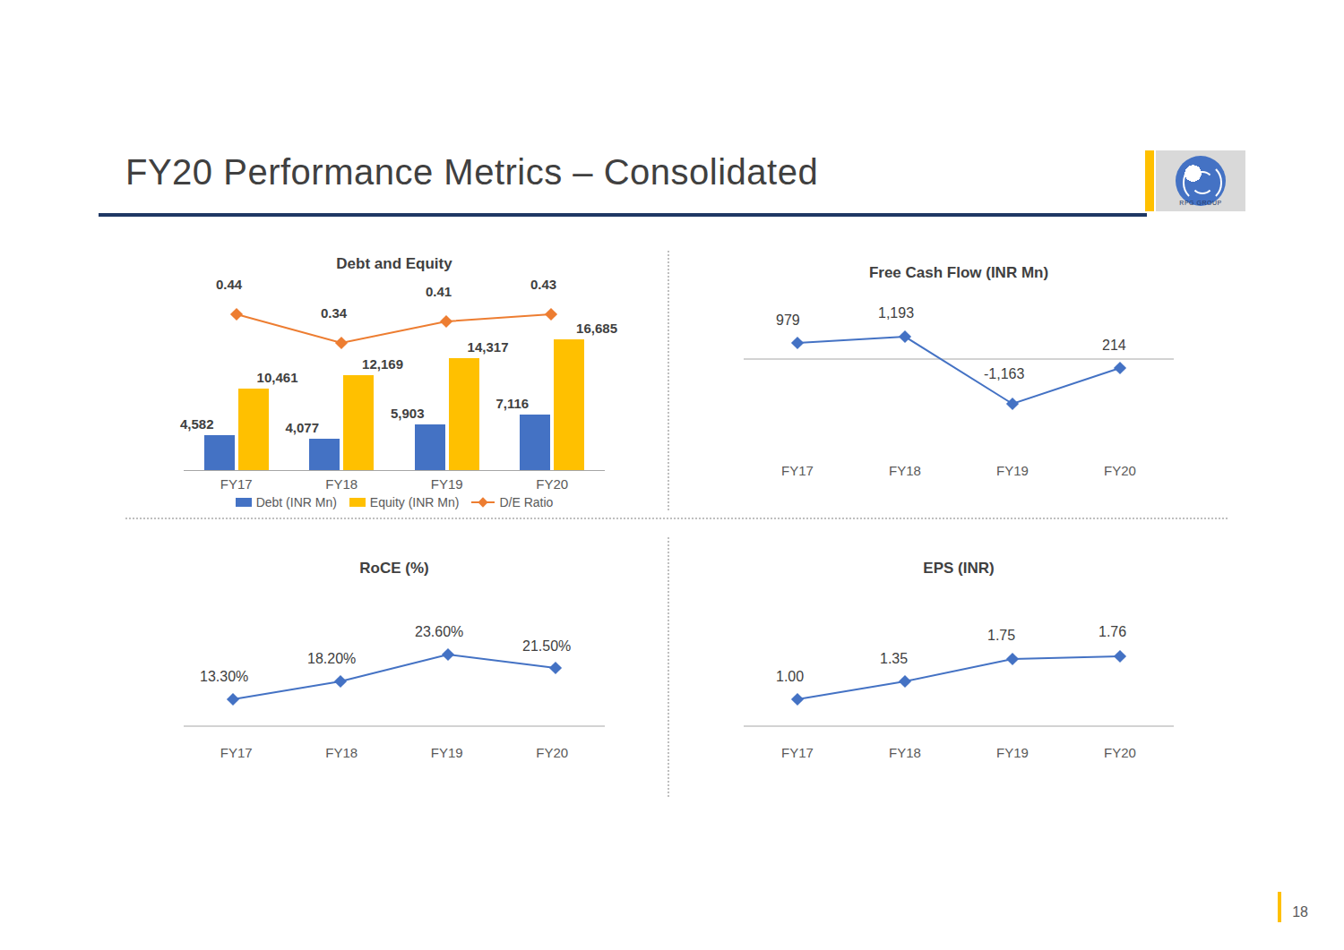FY20 Performance Metrics – Consolidated
RPG GROUP
Debt and Equity
4,582
10,461
4,077
12,169
5,903
14,317
7,116
16,685
0.44
0.34
0.41
0.43
FY17 FY18 FY19 FY20
Debt (INR Mn) Equity (INR Mn) D/E Ratio
Free Cash Flow (INR Mn)
979
1,193
-1,163
214
FY17 FY18 FY19 FY20
RoCE (%)
13.30%
18.20%
23.60%
21.50%
FY17 FY18 FY19 FY20
EPS (INR)
1.00
1.35
1.75
1.76
FY17 FY18 FY19 FY20
18